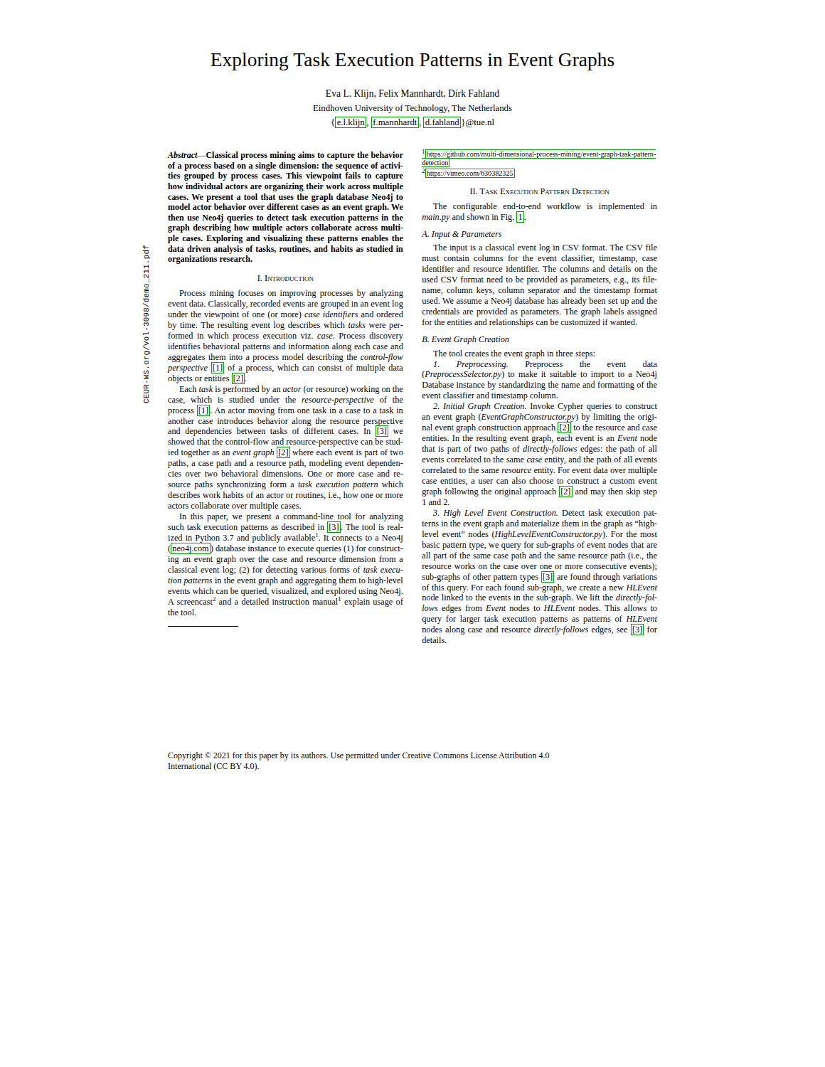CEUR-WS.org/Vol-3098/demo_211.pdf
Exploring Task Execution Patterns in Event Graphs
Eva L. Klijn, Felix Mannhardt, Dirk Fahland
Eindhoven University of Technology, The Netherlands
{e.l.klijn, f.mannhardt, d.fahland}@tue.nl
Abstract—Classical process mining aims to capture the behavior of a process based on a single dimension: the sequence of activities grouped by process cases. This viewpoint fails to capture how individual actors are organizing their work across multiple cases. We present a tool that uses the graph database Neo4j to model actor behavior over different cases as an event graph. We then use Neo4j queries to detect task execution patterns in the graph describing how multiple actors collaborate across multiple cases. Exploring and visualizing these patterns enables the data driven analysis of tasks, routines, and habits as studied in organizations research.
I. Introduction
Process mining focuses on improving processes by analyzing event data. Classically, recorded events are grouped in an event log under the viewpoint of one (or more) case identifiers and ordered by time. The resulting event log describes which tasks were performed in which process execution viz. case. Process discovery identifies behavioral patterns and information along each case and aggregates them into a process model describing the control-flow perspective [1] of a process, which can consist of multiple data objects or entities [2].
Each task is performed by an actor (or resource) working on the case, which is studied under the resource-perspective of the process [1]. An actor moving from one task in a case to a task in another case introduces behavior along the resource perspective and dependencies between tasks of different cases. In [3] we showed that the control-flow and resource-perspective can be studied together as an event graph [2] where each event is part of two paths, a case path and a resource path, modeling event dependencies over two behavioral dimensions. One or more case and resource paths synchronizing form a task execution pattern which describes work habits of an actor or routines, i.e., how one or more actors collaborate over multiple cases.
In this paper, we present a command-line tool for analyzing such task execution patterns as described in [3]. The tool is realized in Python 3.7 and publicly available1. It connects to a Neo4j (neo4j.com) database instance to execute queries (1) for constructing an event graph over the case and resource dimension from a classical event log; (2) for detecting various forms of task execution patterns in the event graph and aggregating them to high-level events which can be queried, visualized, and explored using Neo4j. A screencast2 and a detailed instruction manual1 explain usage of the tool.
1https://github.com/multi-dimensional-process-mining/event-graph-task-pattern-detection
2https://vimeo.com/630382325
II. Task Execution Pattern Detection
The configurable end-to-end workflow is implemented in main.py and shown in Fig. 1.
A. Input & Parameters
The input is a classical event log in CSV format. The CSV file must contain columns for the event classifier, timestamp, case identifier and resource identifier. The columns and details on the used CSV format need to be provided as parameters, e.g., its filename, column keys, column separator and the timestamp format used. We assume a Neo4j database has already been set up and the credentials are provided as parameters. The graph labels assigned for the entities and relationships can be customized if wanted.
B. Event Graph Creation
The tool creates the event graph in three steps:
1. Preprocessing. Preprocess the event data (PreprocessSelector.py) to make it suitable to import to a Neo4j Database instance by standardizing the name and formatting of the event classifier and timestamp column.
2. Initial Graph Creation. Invoke Cypher queries to construct an event graph (EventGraphConstructor.py) by limiting the original event graph construction approach [2] to the resource and case entities. In the resulting event graph, each event is an Event node that is part of two paths of directly-follows edges: the path of all events correlated to the same case entity, and the path of all events correlated to the same resource entity. For event data over multiple case entities, a user can also choose to construct a custom event graph following the original approach [2] and may then skip step 1 and 2.
3. High Level Event Construction. Detect task execution patterns in the event graph and materialize them in the graph as “high-level event” nodes (HighLevelEventConstructor.py). For the most basic pattern type, we query for sub-graphs of event nodes that are all part of the same case path and the same resource path (i.e., the resource works on the case over one or more consecutive events); sub-graphs of other pattern types [3] are found through variations of this query. For each found sub-graph, we create a new HLEvent node linked to the events in the sub-graph. We lift the directly-follows edges from Event nodes to HLEvent nodes. This allows to query for larger task execution patterns as patterns of HLEvent nodes along case and resource directly-follows edges, see [3] for details.
Copyright © 2021 for this paper by its authors. Use permitted under Creative Commons License Attribution 4.0
International (CC BY 4.0).